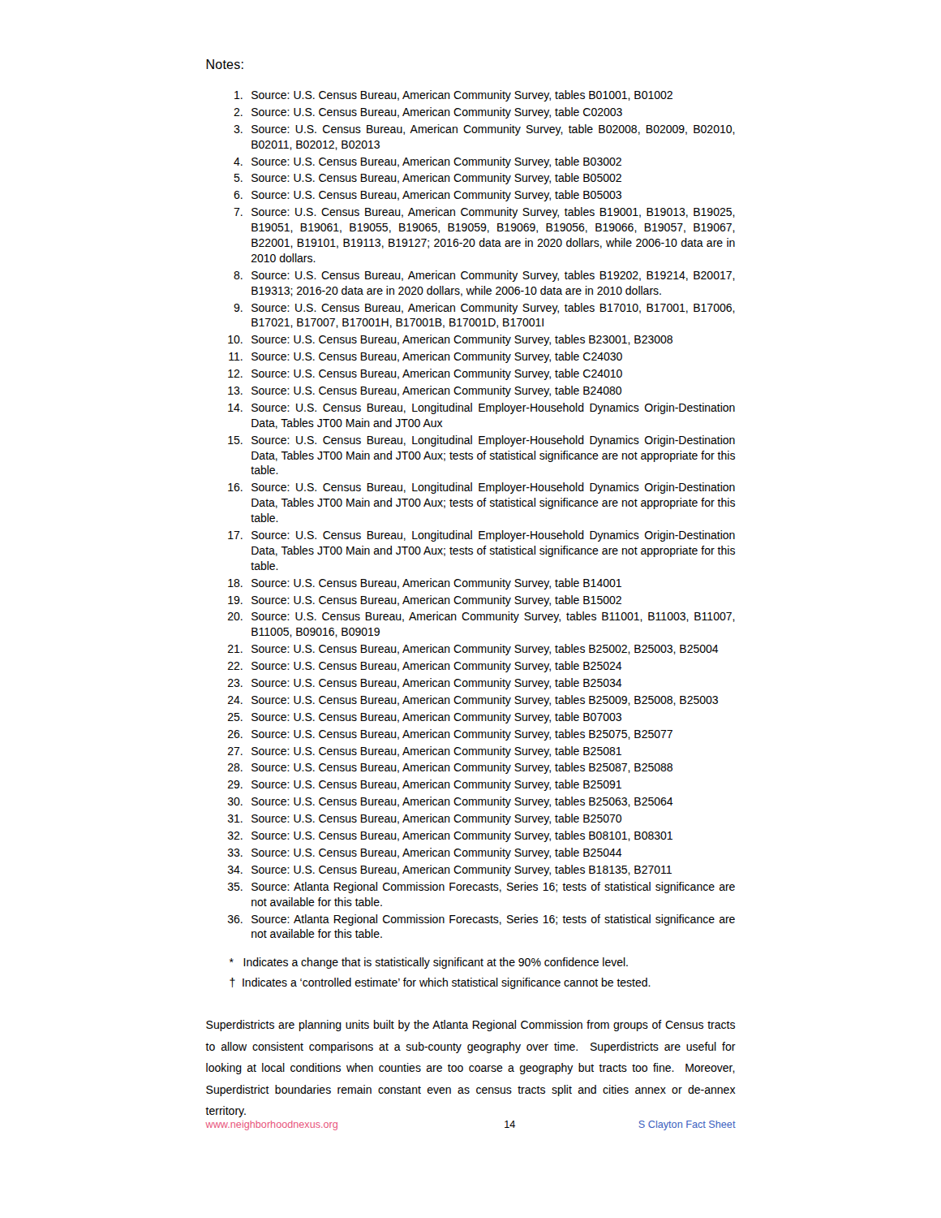Notes:
Source: U.S. Census Bureau, American Community Survey, tables B01001, B01002
Source: U.S. Census Bureau, American Community Survey, table C02003
Source: U.S. Census Bureau, American Community Survey, table B02008, B02009, B02010, B02011, B02012, B02013
Source: U.S. Census Bureau, American Community Survey, table B03002
Source: U.S. Census Bureau, American Community Survey, table B05002
Source: U.S. Census Bureau, American Community Survey, table B05003
Source: U.S. Census Bureau, American Community Survey, tables B19001, B19013, B19025, B19051, B19061, B19055, B19065, B19059, B19069, B19056, B19066, B19057, B19067, B22001, B19101, B19113, B19127; 2016-20 data are in 2020 dollars, while 2006-10 data are in 2010 dollars.
Source: U.S. Census Bureau, American Community Survey, tables B19202, B19214, B20017, B19313; 2016-20 data are in 2020 dollars, while 2006-10 data are in 2010 dollars.
Source: U.S. Census Bureau, American Community Survey, tables B17010, B17001, B17006, B17021, B17007, B17001H, B17001B, B17001D, B17001I
Source: U.S. Census Bureau, American Community Survey, tables B23001, B23008
Source: U.S. Census Bureau, American Community Survey, table C24030
Source: U.S. Census Bureau, American Community Survey, table C24010
Source: U.S. Census Bureau, American Community Survey, table B24080
Source: U.S. Census Bureau, Longitudinal Employer-Household Dynamics Origin-Destination Data, Tables JT00 Main and JT00 Aux
Source: U.S. Census Bureau, Longitudinal Employer-Household Dynamics Origin-Destination Data, Tables JT00 Main and JT00 Aux; tests of statistical significance are not appropriate for this table.
Source: U.S. Census Bureau, Longitudinal Employer-Household Dynamics Origin-Destination Data, Tables JT00 Main and JT00 Aux; tests of statistical significance are not appropriate for this table.
Source: U.S. Census Bureau, Longitudinal Employer-Household Dynamics Origin-Destination Data, Tables JT00 Main and JT00 Aux; tests of statistical significance are not appropriate for this table.
Source: U.S. Census Bureau, American Community Survey, table B14001
Source: U.S. Census Bureau, American Community Survey, table B15002
Source: U.S. Census Bureau, American Community Survey, tables B11001, B11003, B11007, B11005, B09016, B09019
Source: U.S. Census Bureau, American Community Survey, tables B25002, B25003, B25004
Source: U.S. Census Bureau, American Community Survey, table B25024
Source: U.S. Census Bureau, American Community Survey, table B25034
Source: U.S. Census Bureau, American Community Survey, tables B25009, B25008, B25003
Source: U.S. Census Bureau, American Community Survey, table B07003
Source: U.S. Census Bureau, American Community Survey, tables B25075, B25077
Source: U.S. Census Bureau, American Community Survey, table B25081
Source: U.S. Census Bureau, American Community Survey, tables B25087, B25088
Source: U.S. Census Bureau, American Community Survey, table B25091
Source: U.S. Census Bureau, American Community Survey, tables B25063, B25064
Source: U.S. Census Bureau, American Community Survey, table B25070
Source: U.S. Census Bureau, American Community Survey, tables B08101, B08301
Source: U.S. Census Bureau, American Community Survey, table B25044
Source: U.S. Census Bureau, American Community Survey, tables B18135, B27011
Source: Atlanta Regional Commission Forecasts, Series 16; tests of statistical significance are not available for this table.
Source: Atlanta Regional Commission Forecasts, Series 16; tests of statistical significance are not available for this table.
* Indicates a change that is statistically significant at the 90% confidence level.
† Indicates a ‘controlled estimate’ for which statistical significance cannot be tested.
Superdistricts are planning units built by the Atlanta Regional Commission from groups of Census tracts to allow consistent comparisons at a sub-county geography over time. Superdistricts are useful for looking at local conditions when counties are too coarse a geography but tracts too fine. Moreover, Superdistrict boundaries remain constant even as census tracts split and cities annex or de-annex territory.
www.neighborhoodnexus.org
14
S Clayton Fact Sheet